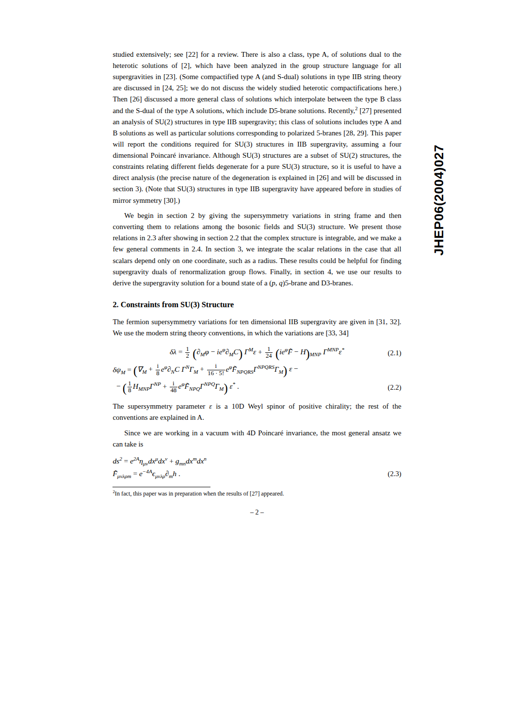JHEP06(2004)027
studied extensively; see [22] for a review. There is also a class, type A, of solutions dual to the heterotic solutions of [2], which have been analyzed in the group structure language for all supergravities in [23]. (Some compactified type A (and S-dual) solutions in type IIB string theory are discussed in [24, 25]; we do not discuss the widely studied heterotic compactifications here.) Then [26] discussed a more general class of solutions which interpolate between the type B class and the S-dual of the type A solutions, which include D5-brane solutions. Recently,2 [27] presented an analysis of SU(2) structures in type IIB supergravity; this class of solutions includes type A and B solutions as well as particular solutions corresponding to polarized 5-branes [28, 29]. This paper will report the conditions required for SU(3) structures in IIB supergravity, assuming a four dimensional Poincaré invariance. Although SU(3) structures are a subset of SU(2) structures, the constraints relating different fields degenerate for a pure SU(3) structure, so it is useful to have a direct analysis (the precise nature of the degeneration is explained in [26] and will be discussed in section 3). (Note that SU(3) structures in type IIB supergravity have appeared before in studies of mirror symmetry [30].)
We begin in section 2 by giving the supersymmetry variations in string frame and then converting them to relations among the bosonic fields and SU(3) structure. We present those relations in 2.3 after showing in section 2.2 that the complex structure is integrable, and we make a few general comments in 2.4. In section 3, we integrate the scalar relations in the case that all scalars depend only on one coordinate, such as a radius. These results could be helpful for finding supergravity duals of renormalization group flows. Finally, in section 4, we use our results to derive the supergravity solution for a bound state of a (p, q)5-brane and D3-branes.
2. Constraints from SU(3) Structure
The fermion supersymmetry variations for ten dimensional IIB supergravity are given in [31, 32]. We use the modern string theory conventions, in which the variations are [33, 34]
δλ = 12 (∂Mφ − ieφ∂MC) ΓMε + 124 (ieφF̃ − H)MNP ΓMNPε*
(2.1)
δψM
=
(∇M + i 8 eφ∂NC ΓNΓM + i 16 · 5!eφF̃NPQRSΓNPQRSΓM) ε −
− (18 HMNPΓNP + i 48 eφF̃NPQΓNPQΓM) ε* .
(2.2)
The supersymmetry parameter ε is a 10D Weyl spinor of positive chirality; the rest of the conventions are explained in A.
Since we are working in a vacuum with 4D Poincaré invariance, the most general ansatz we can take is
ds2
=
e2Aημνdxμdxν + gmndxmdxn
F̃μνλρm
=
e−4Aϵμνλρ∂mh .
(2.3)
2In fact, this paper was in preparation when the results of [27] appeared.
– 2 –